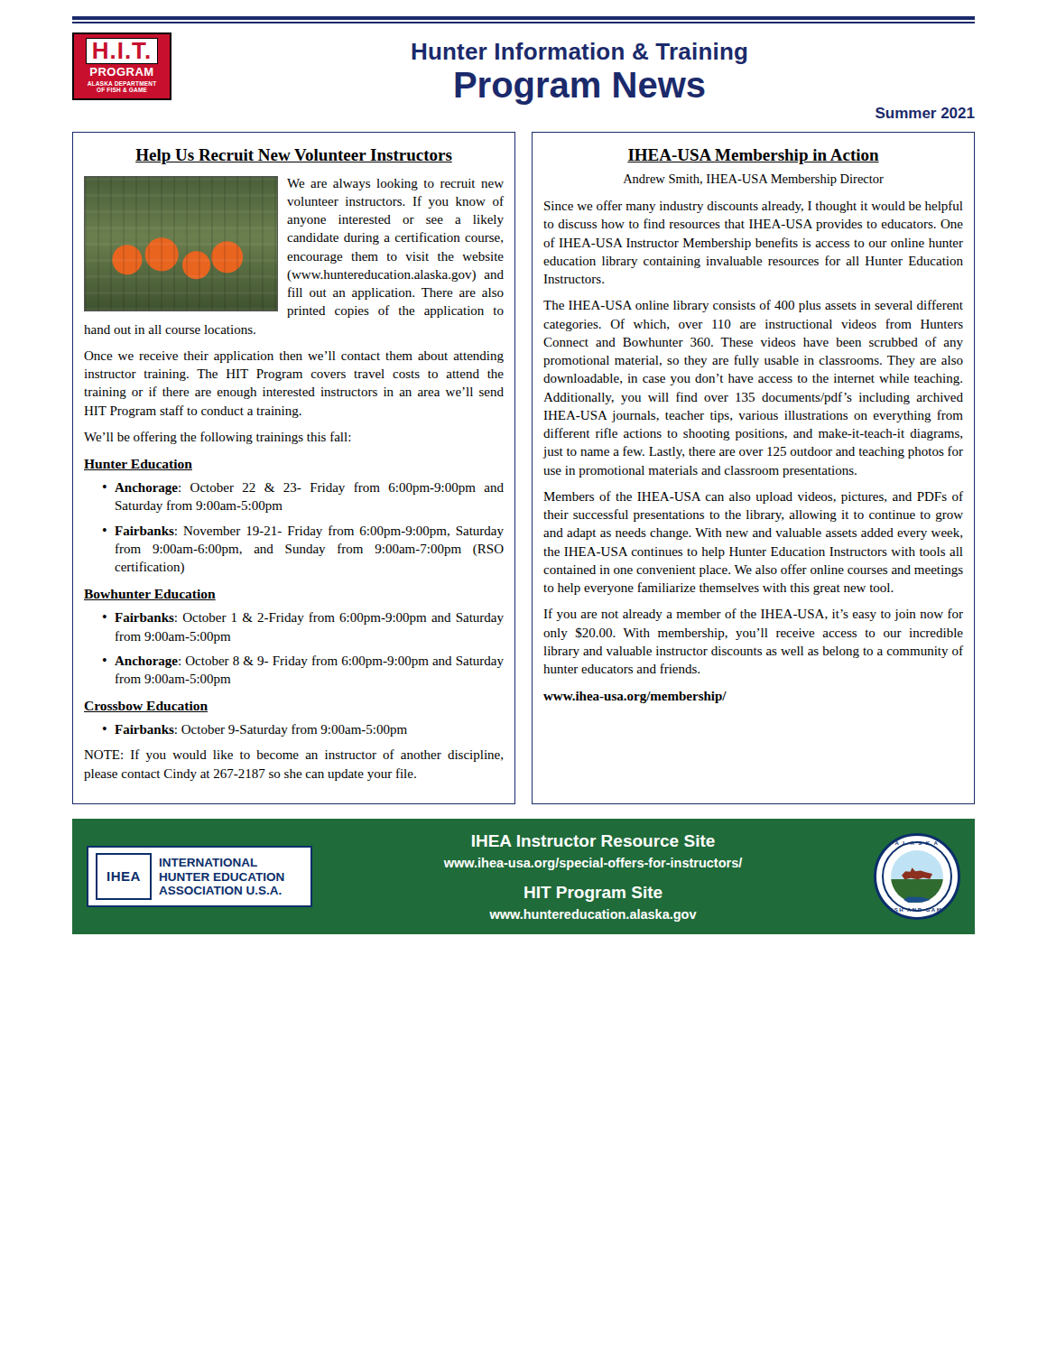H.I.T.
PROGRAM
ALASKA DEPARTMENT
OF FISH & GAME
Hunter Information & Training
Program News
Summer 2021
Help Us Recruit New Volunteer Instructors
We are always looking to recruit new volunteer instructors. If you know of anyone interested or see a likely candidate during a certification course, encourage them to visit the website (www.huntereducation.alaska.gov) and fill out an application. There are also printed copies of the application to hand out in all course locations.
Once we receive their application then we’ll contact them about attending instructor training. The HIT Program covers travel costs to attend the training or if there are enough interested instructors in an area we’ll send HIT Program staff to conduct a training.
We’ll be offering the following trainings this fall:
Hunter Education
Anchorage: October 22 & 23- Friday from 6:00pm-9:00pm and Saturday from 9:00am-5:00pm
Fairbanks: November 19-21- Friday from 6:00pm-9:00pm, Saturday from 9:00am-6:00pm, and Sunday from 9:00am-7:00pm (RSO certification)
Bowhunter Education
Fairbanks: October 1 & 2-Friday from 6:00pm-9:00pm and Saturday from 9:00am-5:00pm
Anchorage: October 8 & 9- Friday from 6:00pm-9:00pm and Saturday from 9:00am-5:00pm
Crossbow Education
Fairbanks: October 9-Saturday from 9:00am-5:00pm
NOTE: If you would like to become an instructor of another discipline, please contact Cindy at 267-2187 so she can update your file.
IHEA-USA Membership in Action
Andrew Smith, IHEA-USA Membership Director
Since we offer many industry discounts already, I thought it would be helpful to discuss how to find resources that IHEA-USA provides to educators. One of IHEA-USA Instructor Membership benefits is access to our online hunter education library containing invaluable resources for all Hunter Education Instructors.
The IHEA-USA online library consists of 400 plus assets in several different categories. Of which, over 110 are instructional videos from Hunters Connect and Bowhunter 360. These videos have been scrubbed of any promotional material, so they are fully usable in classrooms. They are also downloadable, in case you don’t have access to the internet while teaching. Additionally, you will find over 135 documents/pdf’s including archived IHEA-USA journals, teacher tips, various illustrations on everything from different rifle actions to shooting positions, and make-it-teach-it diagrams, just to name a few. Lastly, there are over 125 outdoor and teaching photos for use in promotional materials and classroom presentations.
Members of the IHEA-USA can also upload videos, pictures, and PDFs of their successful presentations to the library, allowing it to continue to grow and adapt as needs change. With new and valuable assets added every week, the IHEA-USA continues to help Hunter Education Instructors with tools all contained in one convenient place. We also offer online courses and meetings to help everyone familiarize themselves with this great new tool.
If you are not already a member of the IHEA-USA, it’s easy to join now for only $20.00. With membership, you’ll receive access to our incredible library and valuable instructor discounts as well as belong to a community of hunter educators and friends.
www.ihea-usa.org/membership/
IHEA
International
Hunter Education
Association U.S.A.
IHEA Instructor Resource Site
www.ihea-usa.org/special-offers-for-instructors/
HIT Program Site
www.huntereducation.alaska.gov
A L A S K A
FISH AND GAME